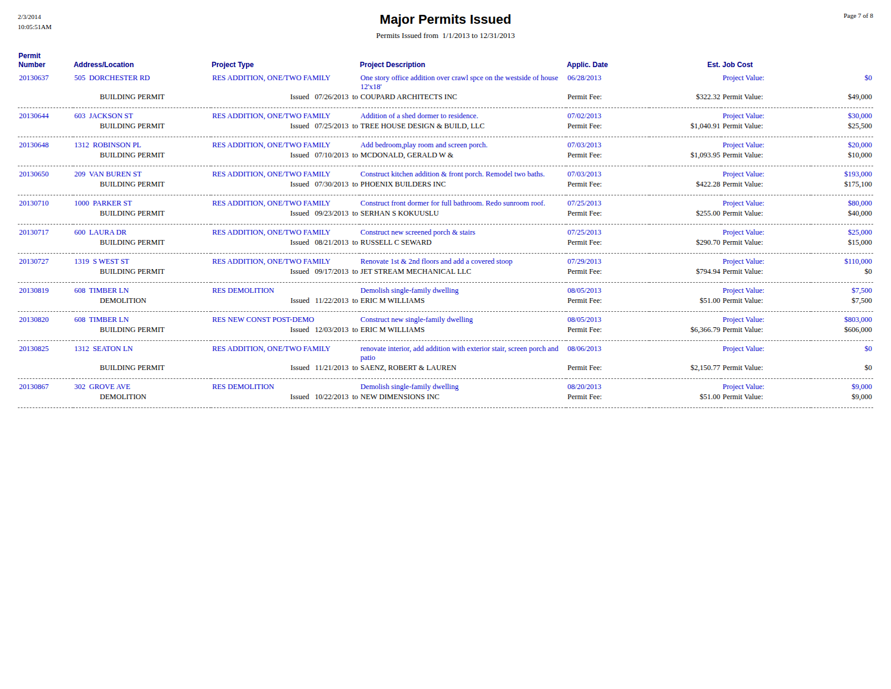2/3/2014
10:05:51AM
Page 7 of 8
Major Permits Issued
Permits Issued from 1/1/2013 to 12/31/2013
| Permit | | | | | | | |
| --- | --- | --- | --- | --- | --- | --- | --- |
| Number | Address/Location | Project Type | Project Description | Applic. Date | Est. Job Cost | |
| 20130637 | 505 DORCHESTER RD | RES ADDITION, ONE/TWO FAMILY | One story office addition over crawl spce on the westside of house 12'x18' | 06/28/2013 | | Project Value: | $0 |
| | BUILDING PERMIT | Issued 07/26/2013 to | COUPARD ARCHITECTS INC | Permit Fee: | $322.32 | Permit Value: | $49,000 |
| 20130644 | 603 JACKSON ST | RES ADDITION, ONE/TWO FAMILY | Addition of a shed dormer to residence. | 07/02/2013 | | Project Value: | $30,000 |
| | BUILDING PERMIT | Issued 07/25/2013 to | TREE HOUSE DESIGN & BUILD, LLC | Permit Fee: | $1,040.91 | Permit Value: | $25,500 |
| 20130648 | 1312 ROBINSON PL | RES ADDITION, ONE/TWO FAMILY | Add bedroom,play room and screen porch. | 07/03/2013 | | Project Value: | $20,000 |
| | BUILDING PERMIT | Issued 07/10/2013 to | MCDONALD, GERALD W & | Permit Fee: | $1,093.95 | Permit Value: | $10,000 |
| 20130650 | 209 VAN BUREN ST | RES ADDITION, ONE/TWO FAMILY | Construct kitchen addition & front porch. Remodel two baths. | 07/03/2013 | | Project Value: | $193,000 |
| | BUILDING PERMIT | Issued 07/30/2013 to | PHOENIX BUILDERS INC | Permit Fee: | $422.28 | Permit Value: | $175,100 |
| 20130710 | 1000 PARKER ST | RES ADDITION, ONE/TWO FAMILY | Construct front dormer for full bathroom. Redo sunroom roof. | 07/25/2013 | | Project Value: | $80,000 |
| | BUILDING PERMIT | Issued 09/23/2013 to | SERHAN S KOKUUSLU | Permit Fee: | $255.00 | Permit Value: | $40,000 |
| 20130717 | 600 LAURA DR | RES ADDITION, ONE/TWO FAMILY | Construct new screened porch & stairs | 07/25/2013 | | Project Value: | $25,000 |
| | BUILDING PERMIT | Issued 08/21/2013 to | RUSSELL C SEWARD | Permit Fee: | $290.70 | Permit Value: | $15,000 |
| 20130727 | 1319 S WEST ST | RES ADDITION, ONE/TWO FAMILY | Renovate 1st & 2nd floors and add a covered stoop | 07/29/2013 | | Project Value: | $110,000 |
| | BUILDING PERMIT | Issued 09/17/2013 to | JET STREAM MECHANICAL LLC | Permit Fee: | $794.94 | Permit Value: | $0 |
| 20130819 | 608 TIMBER LN | RES DEMOLITION | Demolish single-family dwelling | 08/05/2013 | | Project Value: | $7,500 |
| | DEMOLITION | Issued 11/22/2013 to | ERIC M WILLIAMS | Permit Fee: | $51.00 | Permit Value: | $7,500 |
| 20130820 | 608 TIMBER LN | RES NEW CONST POST-DEMO | Construct new single-family dwelling | 08/05/2013 | | Project Value: | $803,000 |
| | BUILDING PERMIT | Issued 12/03/2013 to | ERIC M WILLIAMS | Permit Fee: | $6,366.79 | Permit Value: | $606,000 |
| 20130825 | 1312 SEATON LN | RES ADDITION, ONE/TWO FAMILY | renovate interior, add addition with exterior stair, screen porch and patio | 08/06/2013 | | Project Value: | $0 |
| | BUILDING PERMIT | Issued 11/21/2013 to | SAENZ, ROBERT & LAUREN | Permit Fee: | $2,150.77 | Permit Value: | $0 |
| 20130867 | 302 GROVE AVE | RES DEMOLITION | Demolish single-family dwelling | 08/20/2013 | | Project Value: | $9,000 |
| | DEMOLITION | Issued 10/22/2013 to | NEW DIMENSIONS INC | Permit Fee: | $51.00 | Permit Value: | $9,000 |